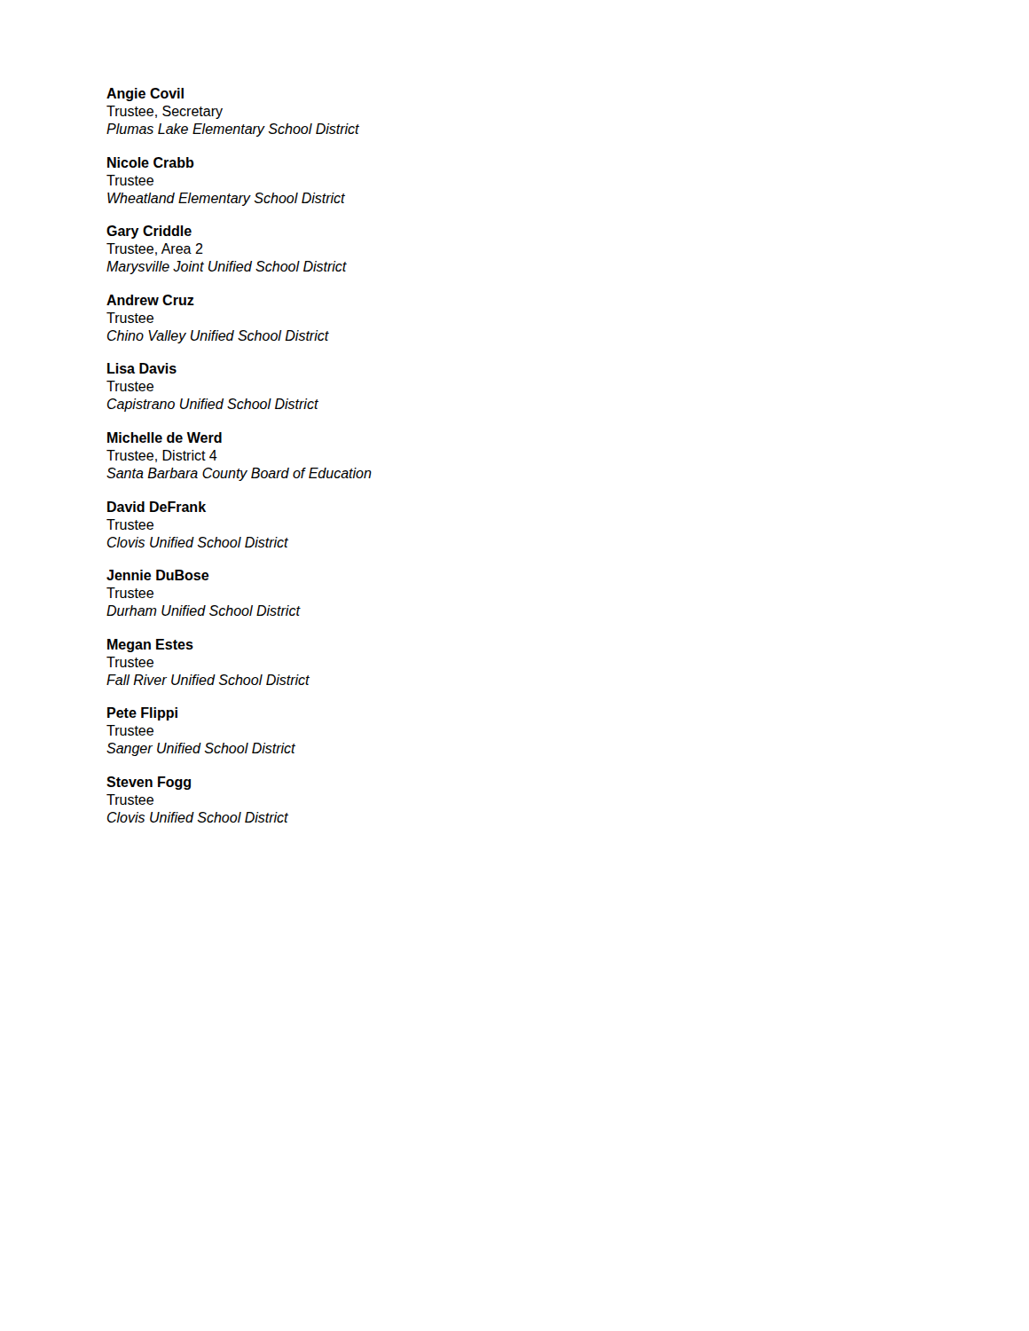Angie Covil
Trustee, Secretary
Plumas Lake Elementary School District
Nicole Crabb
Trustee
Wheatland Elementary School District
Gary Criddle
Trustee, Area 2
Marysville Joint Unified School District
Andrew Cruz
Trustee
Chino Valley Unified School District
Lisa Davis
Trustee
Capistrano Unified School District
Michelle de Werd
Trustee, District 4
Santa Barbara County Board of Education
David DeFrank
Trustee
Clovis Unified School District
Jennie DuBose
Trustee
Durham Unified School District
Megan Estes
Trustee
Fall River Unified School District
Pete Flippi
Trustee
Sanger Unified School District
Steven Fogg
Trustee
Clovis Unified School District